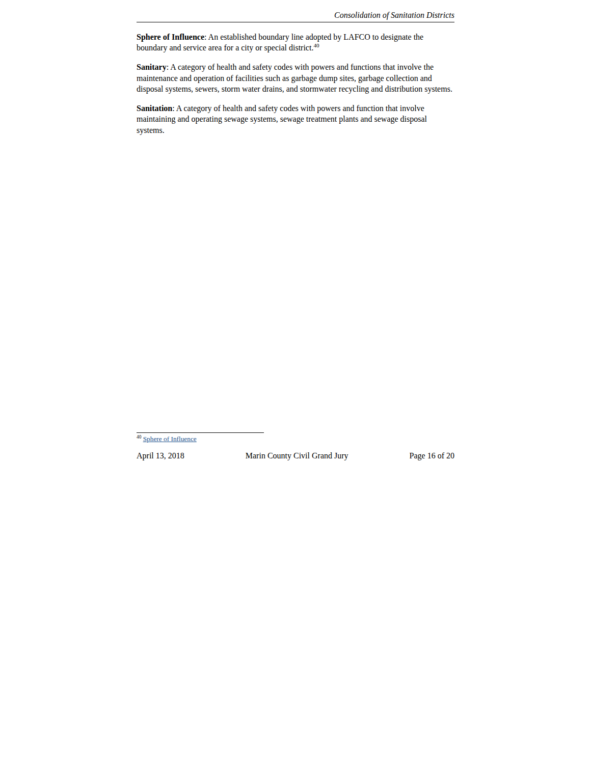Consolidation of Sanitation Districts
Sphere of Influence: An established boundary line adopted by LAFCO to designate the boundary and service area for a city or special district.40
Sanitary: A category of health and safety codes with powers and functions that involve the maintenance and operation of facilities such as garbage dump sites, garbage collection and disposal systems, sewers, storm water drains, and stormwater recycling and distribution systems.
Sanitation: A category of health and safety codes with powers and function that involve maintaining and operating sewage systems, sewage treatment plants and sewage disposal systems.
40 Sphere of Influence
April 13, 2018
Marin County Civil Grand Jury
Page 16 of 20